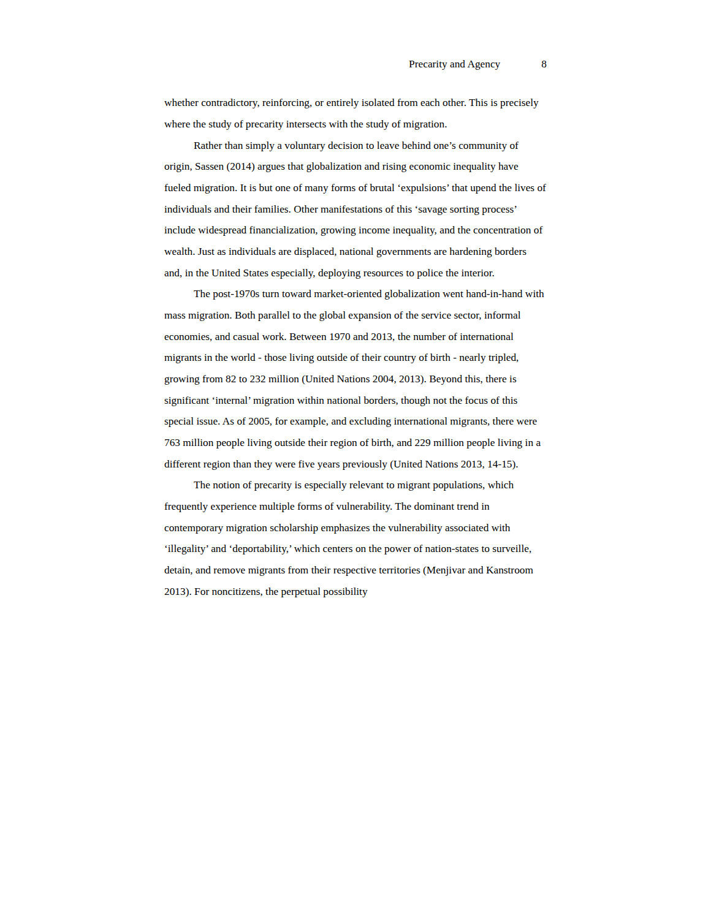Precarity and Agency 8
whether contradictory, reinforcing, or entirely isolated from each other. This is precisely where the study of precarity intersects with the study of migration.
Rather than simply a voluntary decision to leave behind one’s community of origin, Sassen (2014) argues that globalization and rising economic inequality have fueled migration. It is but one of many forms of brutal ‘expulsions’ that upend the lives of individuals and their families. Other manifestations of this ‘savage sorting process’ include widespread financialization, growing income inequality, and the concentration of wealth. Just as individuals are displaced, national governments are hardening borders and, in the United States especially, deploying resources to police the interior.
The post-1970s turn toward market-oriented globalization went hand-in-hand with mass migration. Both parallel to the global expansion of the service sector, informal economies, and casual work. Between 1970 and 2013, the number of international migrants in the world - those living outside of their country of birth - nearly tripled, growing from 82 to 232 million (United Nations 2004, 2013). Beyond this, there is significant ‘internal’ migration within national borders, though not the focus of this special issue. As of 2005, for example, and excluding international migrants, there were 763 million people living outside their region of birth, and 229 million people living in a different region than they were five years previously (United Nations 2013, 14-15).
The notion of precarity is especially relevant to migrant populations, which frequently experience multiple forms of vulnerability. The dominant trend in contemporary migration scholarship emphasizes the vulnerability associated with ‘illegality’ and ‘deportability,’ which centers on the power of nation-states to surveille, detain, and remove migrants from their respective territories (Menjivar and Kanstroom 2013). For noncitizens, the perpetual possibility